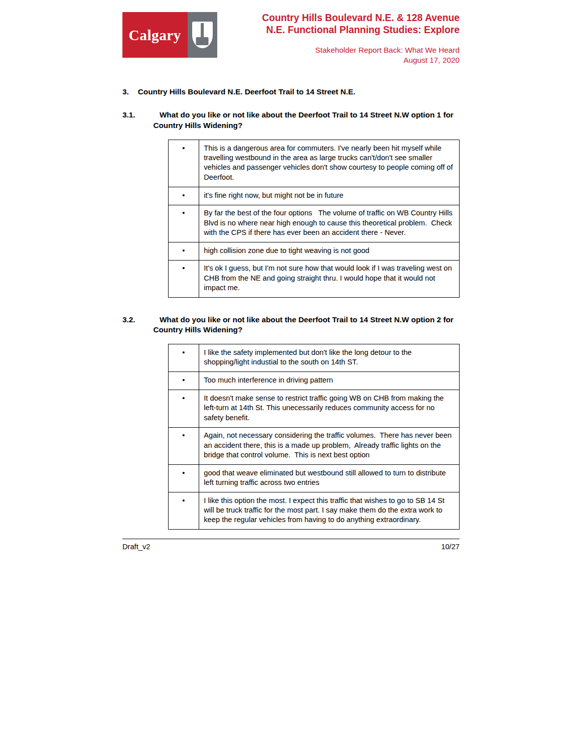Calgary
Country Hills Boulevard N.E. & 128 Avenue
N.E. Functional Planning Studies: Explore
Stakeholder Report Back: What We Heard
August 17, 2020
3. Country Hills Boulevard N.E. Deerfoot Trail to 14 Street N.E.
3.1. What do you like or not like about the Deerfoot Trail to 14 Street N.W option 1 for Country Hills Widening?
| • | This is a dangerous area for commuters. I've nearly been hit myself while travelling westbound in the area as large trucks can't/don't see smaller vehicles and passenger vehicles don't show courtesy to people coming off of Deerfoot. |
| • | it's fine right now, but might not be in future |
| • | By far the best of the four options The volume of traffic on WB Country Hills Blvd is no where near high enough to cause this theoretical problem. Check with the CPS if there has ever been an accident there - Never. |
| • | high collision zone due to tight weaving is not good |
| • | It's ok I guess, but I'm not sure how that would look if I was traveling west on CHB from the NE and going straight thru. I would hope that it would not impact me. |
3.2. What do you like or not like about the Deerfoot Trail to 14 Street N.W option 2 for Country Hills Widening?
| • | I like the safety implemented but don't like the long detour to the shopping/light industial to the south on 14th ST. |
| • | Too much interference in driving pattern |
| • | It doesn't make sense to restrict traffic going WB on CHB from making the left-turn at 14th St. This unecessarily reduces community access for no safety benefit. |
| • | Again, not necessary considering the traffic volumes. There has never been an accident there, this is a made up problem, Already traffic lights on the bridge that control volume. This is next best option |
| • | good that weave eliminated but westbound still allowed to turn to distribute left turning traffic across two entries |
| • | I like this option the most. I expect this traffic that wishes to go to SB 14 St will be truck traffic for the most part. I say make them do the extra work to keep the regular vehicles from having to do anything extraordinary. |
Draft_v2 10/27